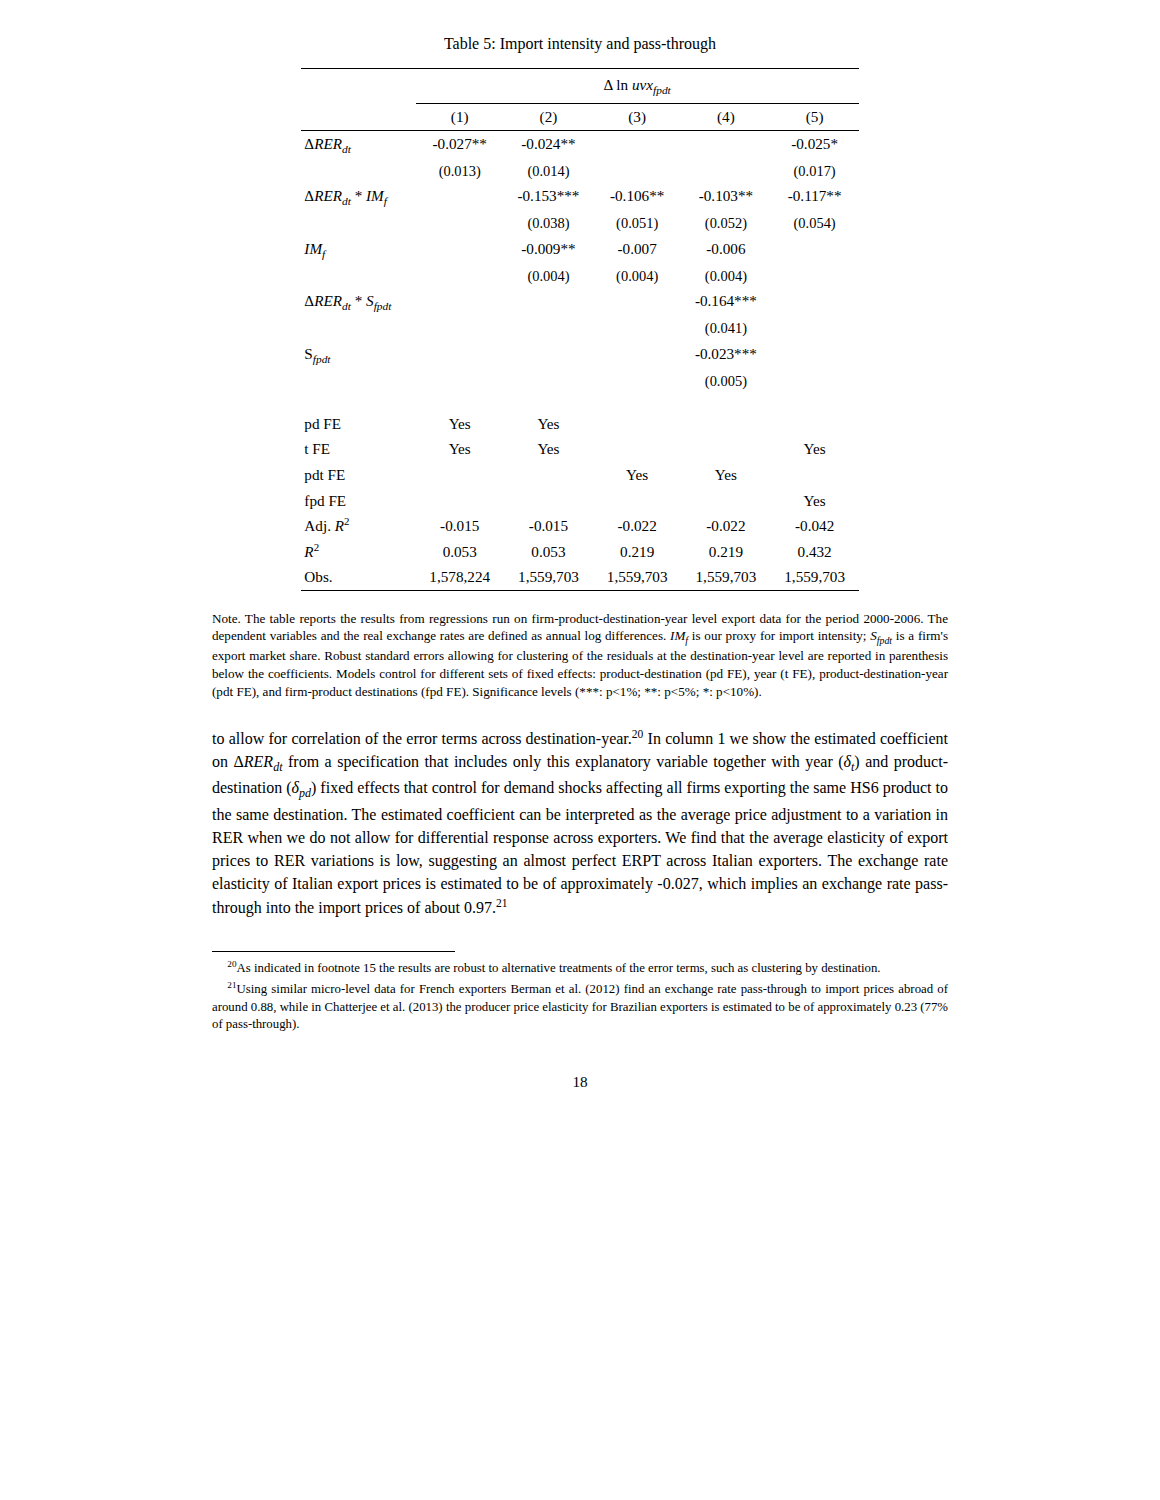Table 5: Import intensity and pass-through
| | Δ ln uvx fpdt |
| | (1) | (2) | (3) | (4) | (5) |
| Δ RER dt | -0.027** | -0.024** | | | -0.025* |
| | (0.013) | (0.014) | | | (0.017) |
| Δ RER dt * IM f | | -0.153*** | -0.106** | -0.103** | -0.117** |
| | | (0.038) | (0.051) | (0.052) | (0.054) |
| IM f | | -0.009** | -0.007 | -0.006 | |
| | | (0.004) | (0.004) | (0.004) | |
| Δ RER dt * S fpdt | | | | -0.164*** | |
| | | | | (0.041) | |
| S fpdt | | | | -0.023*** | |
| | | | | (0.005) | |
| pd FE | Yes | Yes | | | |
| t FE | Yes | Yes | | | Yes |
| pdt FE | | | Yes | Yes | |
| fpd FE | | | | | Yes |
| Adj. R 2 | -0.015 | -0.015 | -0.022 | -0.022 | -0.042 |
| R 2 | 0.053 | 0.053 | 0.219 | 0.219 | 0.432 |
| Obs. | 1,578,224 | 1,559,703 | 1,559,703 | 1,559,703 | 1,559,703 |
Note. The table reports the results from regressions run on firm-product-destination-year level export data for the period 2000-2006. The dependent variables and the real exchange rates are defined as annual log differences. IM f is our proxy for import intensity; Sfpdt is a firm's export market share. Robust standard errors allowing for clustering of the residuals at the destination-year level are reported in parenthesis below the coefficients. Models control for different sets of fixed effects: product-destination (pd FE), year (t FE), product-destination-year (pdt FE), and firm-product destinations (fpd FE). Significance levels (***: p<1%; **: p<5%; *: p<10%).
to allow for correlation of the error terms across destination-year.20 In column 1 we show the estimated coefficient on ΔRER dt from a specification that includes only this explanatory variable together with year (δt) and product-destination (δpd) fixed effects that control for demand shocks affecting all firms exporting the same HS6 product to the same destination. The estimated coefficient can be interpreted as the average price adjustment to a variation in RER when we do not allow for differential response across exporters. We find that the average elasticity of export prices to RER variations is low, suggesting an almost perfect ERPT across Italian exporters. The exchange rate elasticity of Italian export prices is estimated to be of approximately -0.027, which implies an exchange rate pass-through into the import prices of about 0.97.21
20As indicated in footnote 15 the results are robust to alternative treatments of the error terms, such as clustering by destination.
21Using similar micro-level data for French exporters Berman et al. (2012) find an exchange rate pass-through to import prices abroad of around 0.88, while in Chatterjee et al. (2013) the producer price elasticity for Brazilian exporters is estimated to be of approximately 0.23 (77% of pass-through).
18